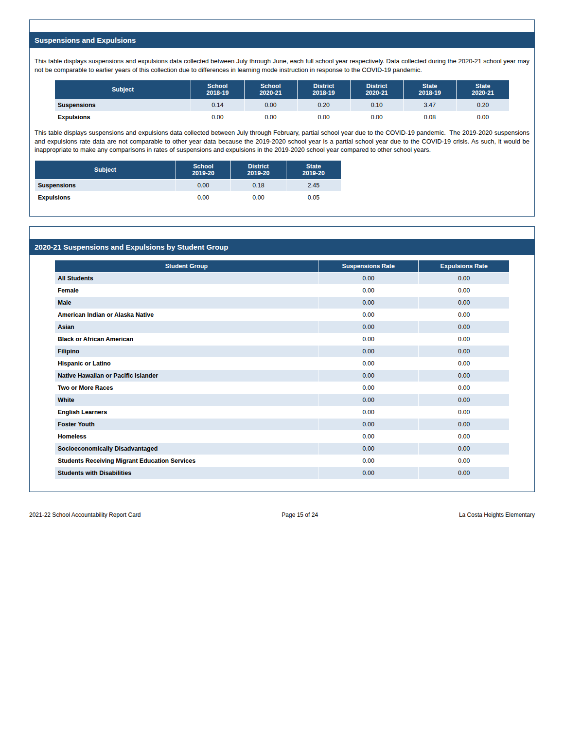Suspensions and Expulsions
This table displays suspensions and expulsions data collected between July through June, each full school year respectively. Data collected during the 2020-21 school year may not be comparable to earlier years of this collection due to differences in learning mode instruction in response to the COVID-19 pandemic.
| Subject | School 2018-19 | School 2020-21 | District 2018-19 | District 2020-21 | State 2018-19 | State 2020-21 |
| --- | --- | --- | --- | --- | --- | --- |
| Suspensions | 0.14 | 0.00 | 0.20 | 0.10 | 3.47 | 0.20 |
| Expulsions | 0.00 | 0.00 | 0.00 | 0.00 | 0.08 | 0.00 |
This table displays suspensions and expulsions data collected between July through February, partial school year due to the COVID-19 pandemic. The 2019-2020 suspensions and expulsions rate data are not comparable to other year data because the 2019-2020 school year is a partial school year due to the COVID-19 crisis. As such, it would be inappropriate to make any comparisons in rates of suspensions and expulsions in the 2019-2020 school year compared to other school years.
| Subject | School 2019-20 | District 2019-20 | State 2019-20 |
| --- | --- | --- | --- |
| Suspensions | 0.00 | 0.18 | 2.45 |
| Expulsions | 0.00 | 0.00 | 0.05 |
2020-21 Suspensions and Expulsions by Student Group
| Student Group | Suspensions Rate | Expulsions Rate |
| --- | --- | --- |
| All Students | 0.00 | 0.00 |
| Female | 0.00 | 0.00 |
| Male | 0.00 | 0.00 |
| American Indian or Alaska Native | 0.00 | 0.00 |
| Asian | 0.00 | 0.00 |
| Black or African American | 0.00 | 0.00 |
| Filipino | 0.00 | 0.00 |
| Hispanic or Latino | 0.00 | 0.00 |
| Native Hawaiian or Pacific Islander | 0.00 | 0.00 |
| Two or More Races | 0.00 | 0.00 |
| White | 0.00 | 0.00 |
| English Learners | 0.00 | 0.00 |
| Foster Youth | 0.00 | 0.00 |
| Homeless | 0.00 | 0.00 |
| Socioeconomically Disadvantaged | 0.00 | 0.00 |
| Students Receiving Migrant Education Services | 0.00 | 0.00 |
| Students with Disabilities | 0.00 | 0.00 |
2021-22 School Accountability Report Card Page 15 of 24 La Costa Heights Elementary